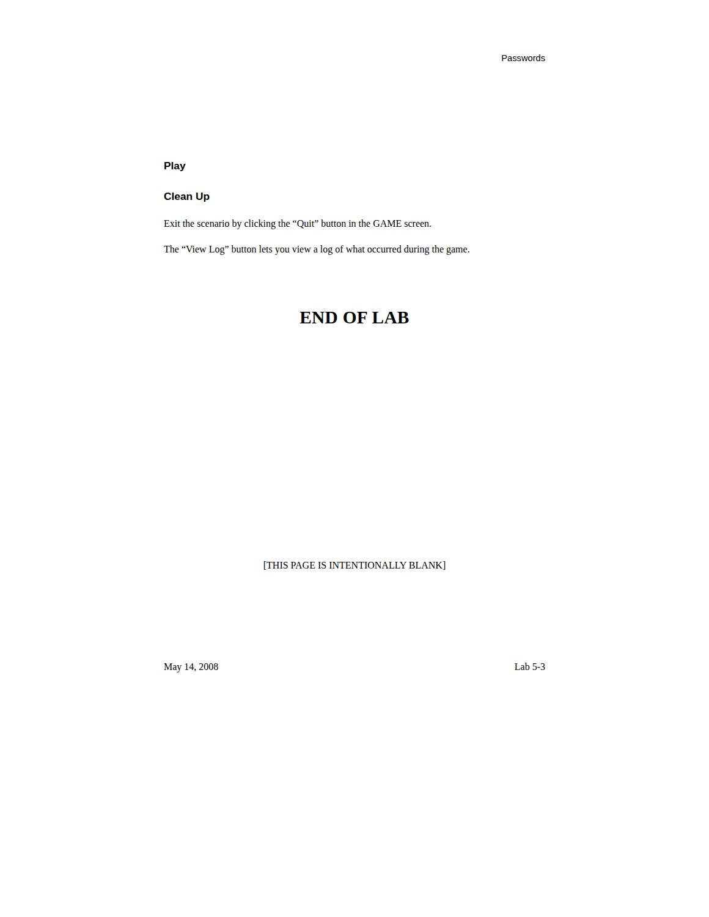Passwords
Play
Clean Up
Exit the scenario by clicking the “Quit” button in the GAME screen.
The “View Log” button lets you view a log of what occurred during the game.
END OF LAB
[THIS PAGE IS INTENTIONALLY BLANK]
May 14, 2008 Lab 5-3